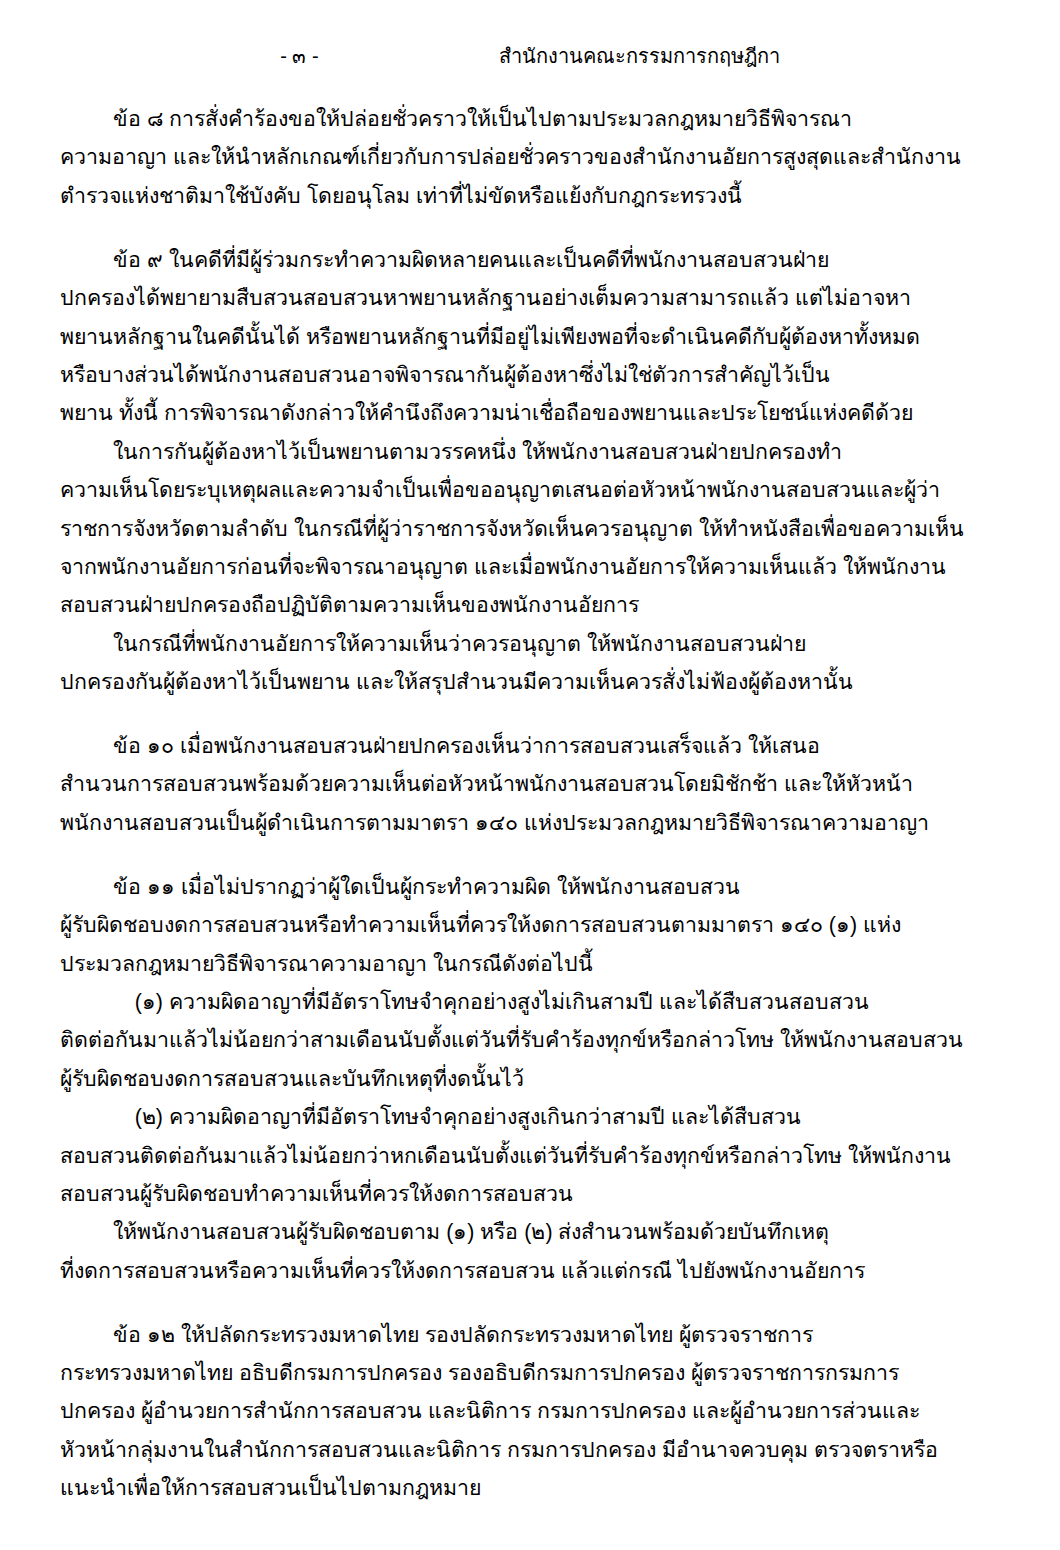- ๓ - สำนักงานคณะกรรมการกฤษฎีกา
ข้อ ๘ การสั่งคำร้องขอให้ปล่อยชั่วคราวให้เป็นไปตามประมวลกฎหมายวิธีพิจารณา
ความอาญา และให้นำหลักเกณฑ์เกี่ยวกับการปล่อยชั่วคราวของสำนักงานอัยการสูงสุดและสำนักงาน
ตำรวจแห่งชาติมาใช้บังคับ โดยอนุโลม เท่าที่ไม่ขัดหรือแย้งกับกฎกระทรวงนี้
ข้อ ๙ ในคดีที่มีผู้ร่วมกระทำความผิดหลายคนและเป็นคดีที่พนักงานสอบสวนฝ่าย
ปกครองได้พยายามสืบสวนสอบสวนหาพยานหลักฐานอย่างเต็มความสามารถแล้ว แต่ไม่อาจหา
พยานหลักฐานในคดีนั้นได้ หรือพยานหลักฐานที่มีอยู่ไม่เพียงพอที่จะดำเนินคดีกับผู้ต้องหาทั้งหมด
หรือบางส่วนได้พนักงานสอบสวนอาจพิจารณากันผู้ต้องหาซึ่งไม่ใช่ตัวการสำคัญไว้เป็น
พยาน ทั้งนี้ การพิจารณาดังกล่าวให้คำนึงถึงความน่าเชื่อถือของพยานและประโยชน์แห่งคดีด้วย
ในการกันผู้ต้องหาไว้เป็นพยานตามวรรคหนึ่ง ให้พนักงานสอบสวนฝ่ายปกครองทำ
ความเห็นโดยระบุเหตุผลและความจำเป็นเพื่อขออนุญาตเสนอต่อหัวหน้าพนักงานสอบสวนและผู้ว่า
ราชการจังหวัดตามลำดับ ในกรณีที่ผู้ว่าราชการจังหวัดเห็นควรอนุญาต ให้ทำหนังสือเพื่อขอความเห็น
จากพนักงานอัยการก่อนที่จะพิจารณาอนุญาต และเมื่อพนักงานอัยการให้ความเห็นแล้ว ให้พนักงาน
สอบสวนฝ่ายปกครองถือปฏิบัติตามความเห็นของพนักงานอัยการ
ในกรณีที่พนักงานอัยการให้ความเห็นว่าควรอนุญาต ให้พนักงานสอบสวนฝ่าย
ปกครองกันผู้ต้องหาไว้เป็นพยาน และให้สรุปสำนวนมีความเห็นควรสั่งไม่ฟ้องผู้ต้องหานั้น
ข้อ ๑๐ เมื่อพนักงานสอบสวนฝ่ายปกครองเห็นว่าการสอบสวนเสร็จแล้ว ให้เสนอ
สำนวนการสอบสวนพร้อมด้วยความเห็นต่อหัวหน้าพนักงานสอบสวนโดยมิชักช้า และให้หัวหน้า
พนักงานสอบสวนเป็นผู้ดำเนินการตามมาตรา ๑๔๐ แห่งประมวลกฎหมายวิธีพิจารณาความอาญา
ข้อ ๑๑ เมื่อไม่ปรากฏว่าผู้ใดเป็นผู้กระทำความผิด ให้พนักงานสอบสวน
ผู้รับผิดชอบงดการสอบสวนหรือทำความเห็นที่ควรให้งดการสอบสวนตามมาตรา ๑๔๐ (๑) แห่ง
ประมวลกฎหมายวิธีพิจารณาความอาญา ในกรณีดังต่อไปนี้
(๑) ความผิดอาญาที่มีอัตราโทษจำคุกอย่างสูงไม่เกินสามปี และได้สืบสวนสอบสวน
ติดต่อกันมาแล้วไม่น้อยกว่าสามเดือนนับตั้งแต่วันที่รับคำร้องทุกข์หรือกล่าวโทษ ให้พนักงานสอบสวน
ผู้รับผิดชอบงดการสอบสวนและบันทึกเหตุที่งดนั้นไว้
(๒) ความผิดอาญาที่มีอัตราโทษจำคุกอย่างสูงเกินกว่าสามปี และได้สืบสวน
สอบสวนติดต่อกันมาแล้วไม่น้อยกว่าหกเดือนนับตั้งแต่วันที่รับคำร้องทุกข์หรือกล่าวโทษ ให้พนักงาน
สอบสวนผู้รับผิดชอบทำความเห็นที่ควรให้งดการสอบสวน
ให้พนักงานสอบสวนผู้รับผิดชอบตาม (๑) หรือ (๒) ส่งสำนวนพร้อมด้วยบันทึกเหตุ
ที่งดการสอบสวนหรือความเห็นที่ควรให้งดการสอบสวน แล้วแต่กรณี ไปยังพนักงานอัยการ
ข้อ ๑๒ ให้ปลัดกระทรวงมหาดไทย รองปลัดกระทรวงมหาดไทย ผู้ตรวจราชการ
กระทรวงมหาดไทย อธิบดีกรมการปกครอง รองอธิบดีกรมการปกครอง ผู้ตรวจราชการกรมการ
ปกครอง ผู้อำนวยการสำนักการสอบสวน และนิติการ กรมการปกครอง และผู้อำนวยการส่วนและ
หัวหน้ากลุ่มงานในสำนักการสอบสวนและนิติการ กรมการปกครอง มีอำนาจควบคุม ตรวจตราหรือ
แนะนำเพื่อให้การสอบสวนเป็นไปตามกฎหมาย